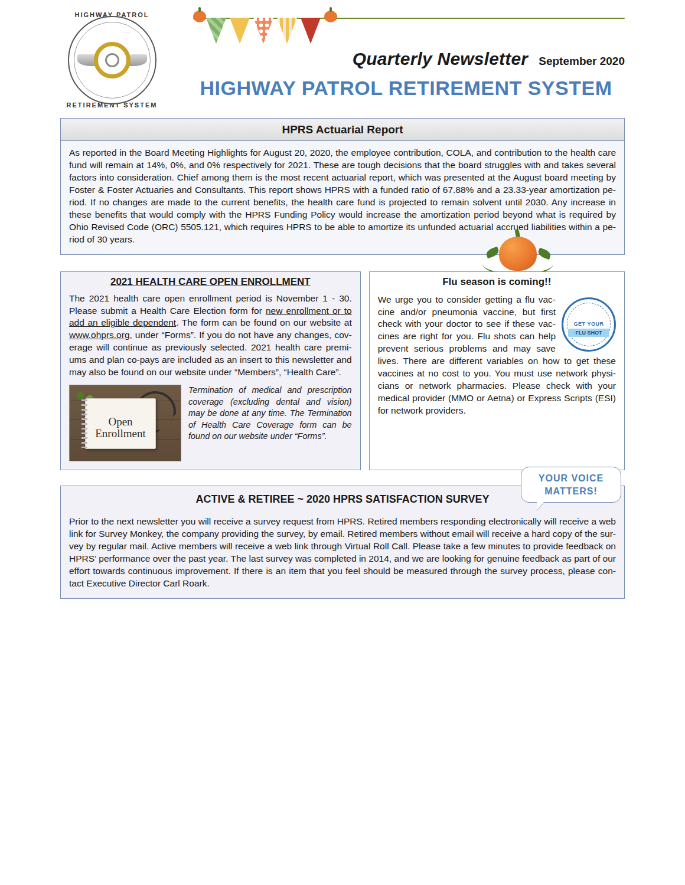Highway Patrol
Retirement System
Quarterly Newsletter September 2020
HIGHWAY PATROL RETIREMENT SYSTEM
HPRS Actuarial Report
As reported in the Board Meeting Highlights for August 20, 2020, the employee contribution, COLA, and contribution to the health care fund will remain at 14%, 0%, and 0% respectively for 2021. These are tough decisions that the board struggles with and takes several factors into consideration. Chief among them is the most recent actuarial report, which was presented at the August board meeting by Foster & Foster Actuaries and Consultants. This report shows HPRS with a funded ratio of 67.88% and a 23.33-year amortization period. If no changes are made to the current benefits, the health care fund is projected to remain solvent until 2030. Any increase in these benefits that would comply with the HPRS Funding Policy would increase the amortization period beyond what is required by Ohio Revised Code (ORC) 5505.121, which requires HPRS to be able to amortize its unfunded actuarial accrued liabilities within a period of 30 years.
2021 HEALTH CARE OPEN ENROLLMENT
The 2021 health care open enrollment period is November 1 - 30. Please submit a Health Care Election form for new enrollment or to add an eligible dependent. The form can be found on our website at www.ohprs.org, under “Forms”. If you do not have any changes, coverage will continue as previously selected. 2021 health care premiums and plan co-pays are included as an insert to this newsletter and may also be found on our website under “Members”, “Health Care”.
Open
Enrollment
Termination of medical and prescription coverage (excluding dental and vision) may be done at any time. The Termination of Health Care Coverage form can be found on our website under “Forms”.
Flu season is coming!!
Get Your
FLU SHOT
We urge you to consider getting a flu vaccine and/or pneumonia vaccine, but first check with your doctor to see if these vaccines are right for you. Flu shots can help prevent serious problems and may save lives. There are different variables on how to get these vaccines at no cost to you. You must use network physicians or network pharmacies. Please check with your medical provider (MMO or Aetna) or Express Scripts (ESI) for network providers.
YOUR VOICE MATTERS!
ACTIVE & RETIREE ~ 2020 HPRS SATISFACTION SURVEY
Prior to the next newsletter you will receive a survey request from HPRS. Retired members responding electronically will receive a web link for Survey Monkey, the company providing the survey, by email. Retired members without email will receive a hard copy of the survey by regular mail. Active members will receive a web link through Virtual Roll Call. Please take a few minutes to provide feedback on HPRS’ performance over the past year. The last survey was completed in 2014, and we are looking for genuine feedback as part of our effort towards continuous improvement. If there is an item that you feel should be measured through the survey process, please contact Executive Director Carl Roark.